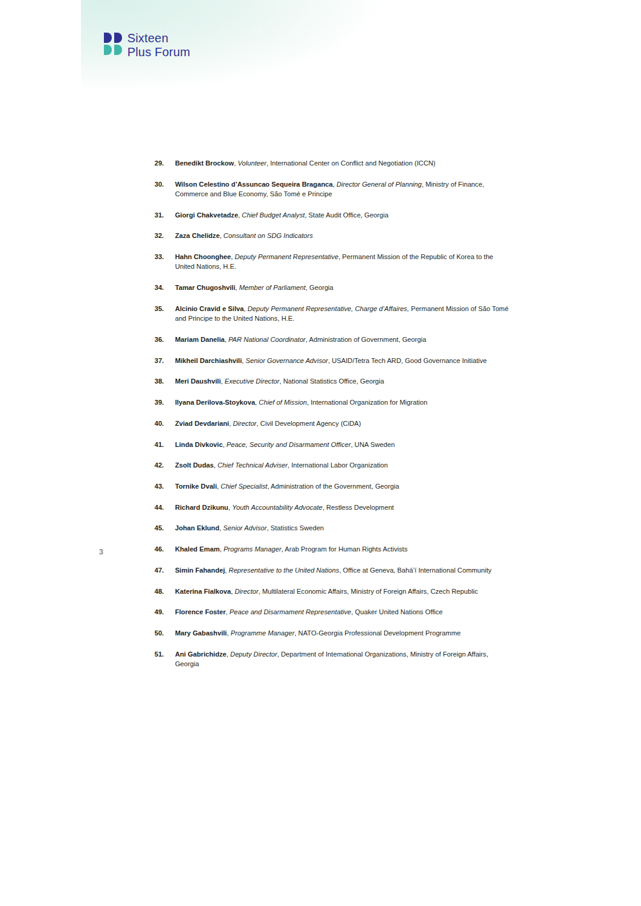Sixteen Plus Forum
3
Benedikt Brockow, Volunteer, International Center on Conflict and Negotiation (ICCN)
Wilson Celestino d’Assuncao Sequeira Braganca, Director General of Planning, Ministry of Finance, Commerce and Blue Economy, São Tomé e Principe
Giorgi Chakvetadze, Chief Budget Analyst, State Audit Office, Georgia
Zaza Chelidze, Consultant on SDG Indicators
Hahn Choonghee, Deputy Permanent Representative, Permanent Mission of the Republic of Korea to the United Nations, H.E.
Tamar Chugoshvili, Member of Parliament, Georgia
Alcinio Cravid e Silva, Deputy Permanent Representative, Charge d’Affaires, Permanent Mission of São Tomé and Principe to the United Nations, H.E.
Mariam Danelia, PAR National Coordinator, Administration of Government, Georgia
Mikheil Darchiashvili, Senior Governance Advisor, USAID/Tetra Tech ARD, Good Governance Initiative
Meri Daushvili, Executive Director, National Statistics Office, Georgia
Ilyana Derilova-Stoykova, Chief of Mission, International Organization for Migration
Zviad Devdariani, Director, Civil Development Agency (CiDA)
Linda Divkovic, Peace, Security and Disarmament Officer, UNA Sweden
Zsolt Dudas, Chief Technical Adviser, International Labor Organization
Tornike Dvali, Chief Specialist, Administration of the Government, Georgia
Richard Dzikunu, Youth Accountability Advocate, Restless Development
Johan Eklund, Senior Advisor, Statistics Sweden
Khaled Emam, Programs Manager, Arab Program for Human Rights Activists
Simin Fahandej, Representative to the United Nations, Office at Geneva, Bahá’í International Community
Katerina Fialkova, Director, Multilateral Economic Affairs, Ministry of Foreign Affairs, Czech Republic
Florence Foster, Peace and Disarmament Representative, Quaker United Nations Office
Mary Gabashvili, Programme Manager, NATO-Georgia Professional Development Programme
Ani Gabrichidze, Deputy Director, Department of International Organizations, Ministry of Foreign Affairs, Georgia
Patricia Garcia, Manager, National SDG Programme, UNA Australia
Laura Garr, Associate, White & Case LLP
Lauriane Gauny, Country Director, People in Need
Alan George, Counsellor, Permanent Mission of Sierra Leone to the United Nations